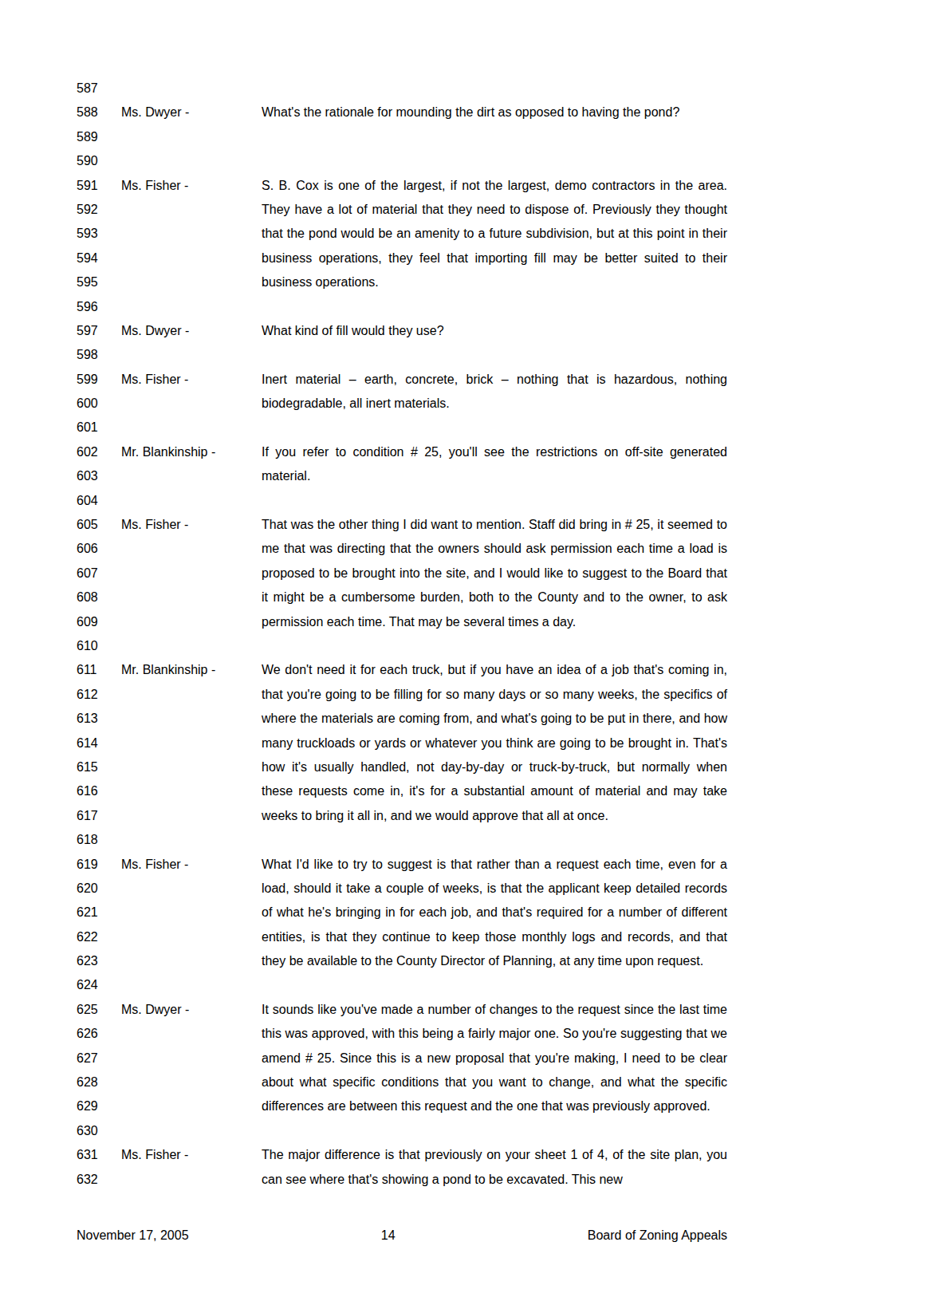| 587 | | |
| 588 589 | Ms. Dwyer - | What's the rationale for mounding the dirt as opposed to having the pond? |
| 590 | | |
| 591 592 593 594 595 | Ms. Fisher - | S. B. Cox is one of the largest, if not the largest, demo contractors in the area. They have a lot of material that they need to dispose of. Previously they thought that the pond would be an amenity to a future subdivision, but at this point in their business operations, they feel that importing fill may be better suited to their business operations. |
| 596 | | |
| 597 | Ms. Dwyer - | What kind of fill would they use? |
| 598 | | |
| 599 600 | Ms. Fisher - | Inert material – earth, concrete, brick – nothing that is hazardous, nothing biodegradable, all inert materials. |
| 601 | | |
| 602 603 | Mr. Blankinship - | If you refer to condition # 25, you'll see the restrictions on off-site generated material. |
| 604 | | |
| 605 606 607 608 609 | Ms. Fisher - | That was the other thing I did want to mention. Staff did bring in # 25, it seemed to me that was directing that the owners should ask permission each time a load is proposed to be brought into the site, and I would like to suggest to the Board that it might be a cumbersome burden, both to the County and to the owner, to ask permission each time. That may be several times a day. |
| 610 | | |
| 611 612 613 614 615 616 617 | Mr. Blankinship - | We don't need it for each truck, but if you have an idea of a job that's coming in, that you're going to be filling for so many days or so many weeks, the specifics of where the materials are coming from, and what's going to be put in there, and how many truckloads or yards or whatever you think are going to be brought in. That's how it's usually handled, not day-by-day or truck-by-truck, but normally when these requests come in, it's for a substantial amount of material and may take weeks to bring it all in, and we would approve that all at once. |
| 618 | | |
| 619 620 621 622 623 | Ms. Fisher - | What I'd like to try to suggest is that rather than a request each time, even for a load, should it take a couple of weeks, is that the applicant keep detailed records of what he's bringing in for each job, and that's required for a number of different entities, is that they continue to keep those monthly logs and records, and that they be available to the County Director of Planning, at any time upon request. |
| 624 | | |
| 625 626 627 628 629 | Ms. Dwyer - | It sounds like you've made a number of changes to the request since the last time this was approved, with this being a fairly major one. So you're suggesting that we amend # 25. Since this is a new proposal that you're making, I need to be clear about what specific conditions that you want to change, and what the specific differences are between this request and the one that was previously approved. |
| 630 | | |
| 631 632 | Ms. Fisher - | The major difference is that previously on your sheet 1 of 4, of the site plan, you can see where that's showing a pond to be excavated. This new |
November 17, 2005 14 Board of Zoning Appeals